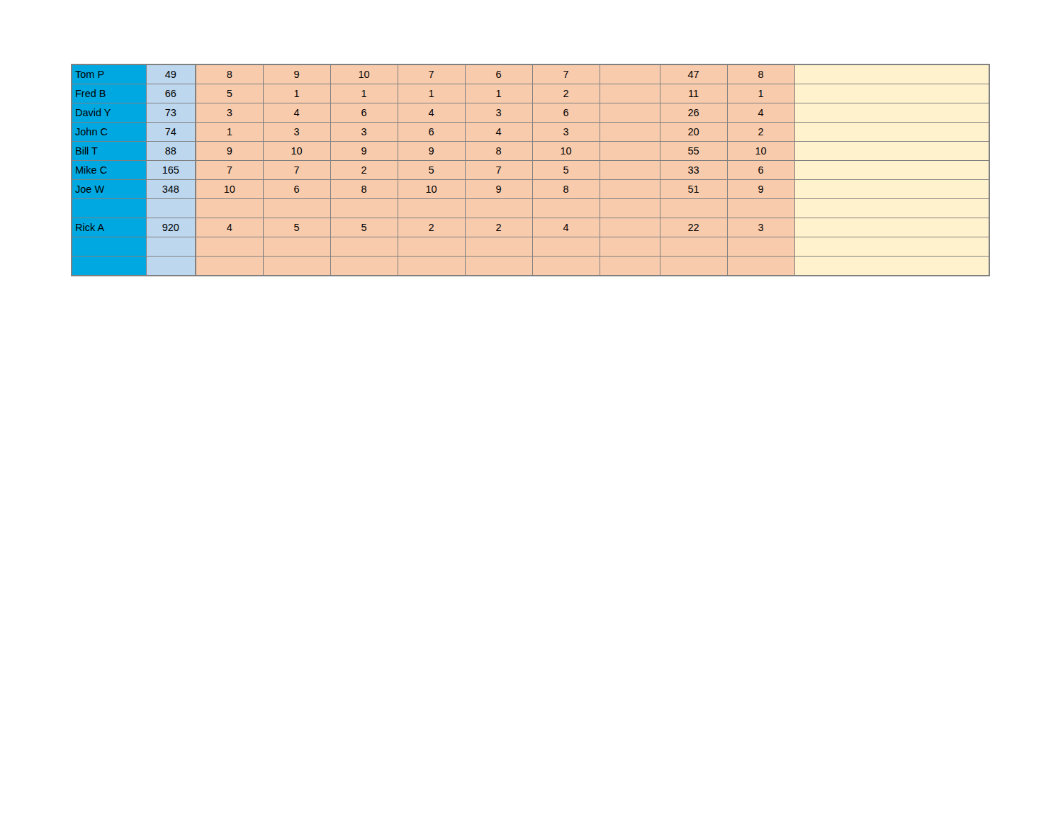| Tom P | 49 | 8 | 9 | 10 | 7 | 6 | 7 | | 47 | 8 | |
| Fred B | 66 | 5 | 1 | 1 | 1 | 1 | 2 | | 11 | 1 | |
| David Y | 73 | 3 | 4 | 6 | 4 | 3 | 6 | | 26 | 4 | |
| John C | 74 | 1 | 3 | 3 | 6 | 4 | 3 | | 20 | 2 | |
| Bill T | 88 | 9 | 10 | 9 | 9 | 8 | 10 | | 55 | 10 | |
| Mike C | 165 | 7 | 7 | 2 | 5 | 7 | 5 | | 33 | 6 | |
| Joe W | 348 | 10 | 6 | 8 | 10 | 9 | 8 | | 51 | 9 | |
| Rick A | 920 | 4 | 5 | 5 | 2 | 2 | 4 | | 22 | 3 | |